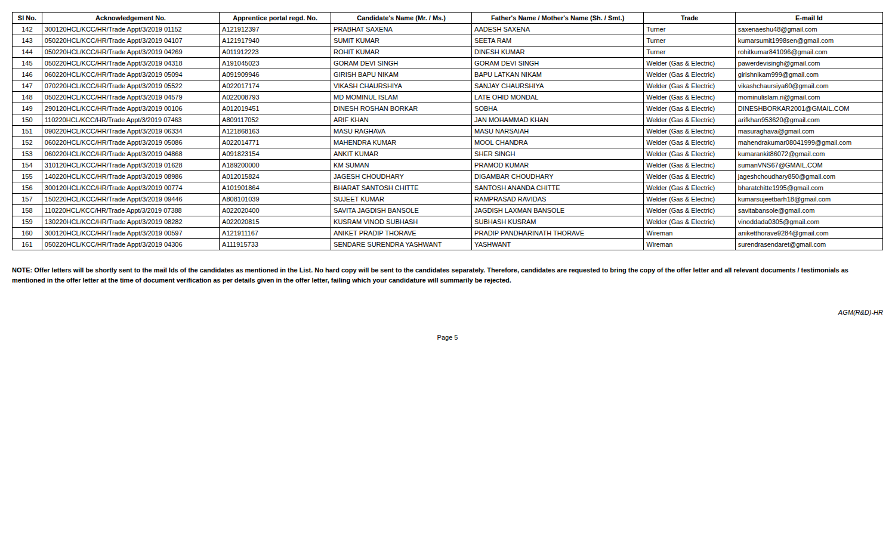| Sl No. | Acknowledgement No. | Apprentice portal regd. No. | Candidate's Name (Mr. / Ms.) | Father's Name / Mother's Name (Sh. / Smt.) | Trade | E-mail Id |
| --- | --- | --- | --- | --- | --- | --- |
| 142 | 300120HCL/KCC/HR/Trade Appt/3/2019 01152 | A121912397 | PRABHAT SAXENA | AADESH SAXENA | Turner | saxenaeshu48@gmail.com |
| 143 | 050220HCL/KCC/HR/Trade Appt/3/2019 04107 | A121917940 | SUMIT KUMAR | SEETA RAM | Turner | kumarsumit1998sen@gmail.com |
| 144 | 050220HCL/KCC/HR/Trade Appt/3/2019 04269 | A011912223 | ROHIT KUMAR | DINESH KUMAR | Turner | rohitkumar841096@gmail.com |
| 145 | 050220HCL/KCC/HR/Trade Appt/3/2019 04318 | A191045023 | GORAM DEVI SINGH | GORAM DEVI SINGH | Welder (Gas & Electric) | pawerdevisingh@gmail.com |
| 146 | 060220HCL/KCC/HR/Trade Appt/3/2019 05094 | A091909946 | GIRISH BAPU NIKAM | BAPU LATKAN NIKAM | Welder (Gas & Electric) | girishnikam999@gmail.com |
| 147 | 070220HCL/KCC/HR/Trade Appt/3/2019 05522 | A022017174 | VIKASH CHAURSHIYA | SANJAY CHAURSHIYA | Welder (Gas & Electric) | vikashchaursiya60@gmail.com |
| 148 | 050220HCL/KCC/HR/Trade Appt/3/2019 04579 | A022008793 | MD MOMINUL ISLAM | LATE OHID MONDAL | Welder (Gas & Electric) | mominulislam.ri@gmail.com |
| 149 | 290120HCL/KCC/HR/Trade Appt/3/2019 00106 | A012019451 | DINESH ROSHAN BORKAR | SOBHA | Welder (Gas & Electric) | DINESHBORKAR2001@GMAIL.COM |
| 150 | 110220HCL/KCC/HR/Trade Appt/3/2019 07463 | A809117052 | ARIF KHAN | JAN MOHAMMAD KHAN | Welder (Gas & Electric) | arifkhan953620@gmail.com |
| 151 | 090220HCL/KCC/HR/Trade Appt/3/2019 06334 | A121868163 | MASU RAGHAVA | MASU NARSAIAH | Welder (Gas & Electric) | masuraghava@gmail.com |
| 152 | 060220HCL/KCC/HR/Trade Appt/3/2019 05086 | A022014771 | MAHENDRA KUMAR | MOOL CHANDRA | Welder (Gas & Electric) | mahendrakumar08041999@gmail.com |
| 153 | 060220HCL/KCC/HR/Trade Appt/3/2019 04868 | A091823154 | ANKIT KUMAR | SHER SINGH | Welder (Gas & Electric) | kumarankit86072@gmail.com |
| 154 | 310120HCL/KCC/HR/Trade Appt/3/2019 01628 | A189200000 | KM SUMAN | PRAMOD KUMAR | Welder (Gas & Electric) | sumanVNS67@GMAIL.COM |
| 155 | 140220HCL/KCC/HR/Trade Appt/3/2019 08986 | A012015824 | JAGESH CHOUDHARY | DIGAMBAR CHOUDHARY | Welder (Gas & Electric) | jageshchoudhary850@gmail.com |
| 156 | 300120HCL/KCC/HR/Trade Appt/3/2019 00774 | A101901864 | BHARAT SANTOSH CHITTE | SANTOSH ANANDA CHITTE | Welder (Gas & Electric) | bharatchitte1995@gmail.com |
| 157 | 150220HCL/KCC/HR/Trade Appt/3/2019 09446 | A808101039 | SUJEET KUMAR | RAMPRASAD RAVIDAS | Welder (Gas & Electric) | kumarsujeetbarh18@gmail.com |
| 158 | 110220HCL/KCC/HR/Trade Appt/3/2019 07388 | A022020400 | SAVITA JAGDISH BANSOLE | JAGDISH LAXMAN BANSOLE | Welder (Gas & Electric) | savitabansole@gmail.com |
| 159 | 130220HCL/KCC/HR/Trade Appt/3/2019 08282 | A022020815 | KUSRAM VINOD SUBHASH | SUBHASH KUSRAM | Welder (Gas & Electric) | vinoddada0305@gmail.com |
| 160 | 300120HCL/KCC/HR/Trade Appt/3/2019 00597 | A121911167 | ANIKET PRADIP THORAVE | PRADIP PANDHARINATH THORAVE | Wireman | aniketthorave9284@gmail.com |
| 161 | 050220HCL/KCC/HR/Trade Appt/3/2019 04306 | A111915733 | SENDARE SURENDRA YASHWANT | YASHWANT | Wireman | surendrasendaret@gmail.com |
NOTE: Offer letters will be shortly sent to the mail Ids of the candidates as mentioned in the List. No hard copy will be sent to the candidates separately. Therefore, candidates are requested to bring the copy of the offer letter and all relevant documents / testimonials as mentioned in the offer letter at the time of document verification as per details given in the offer letter, failing which your candidature will summarily be rejected.
AGM(R&D)-HR
Page 5